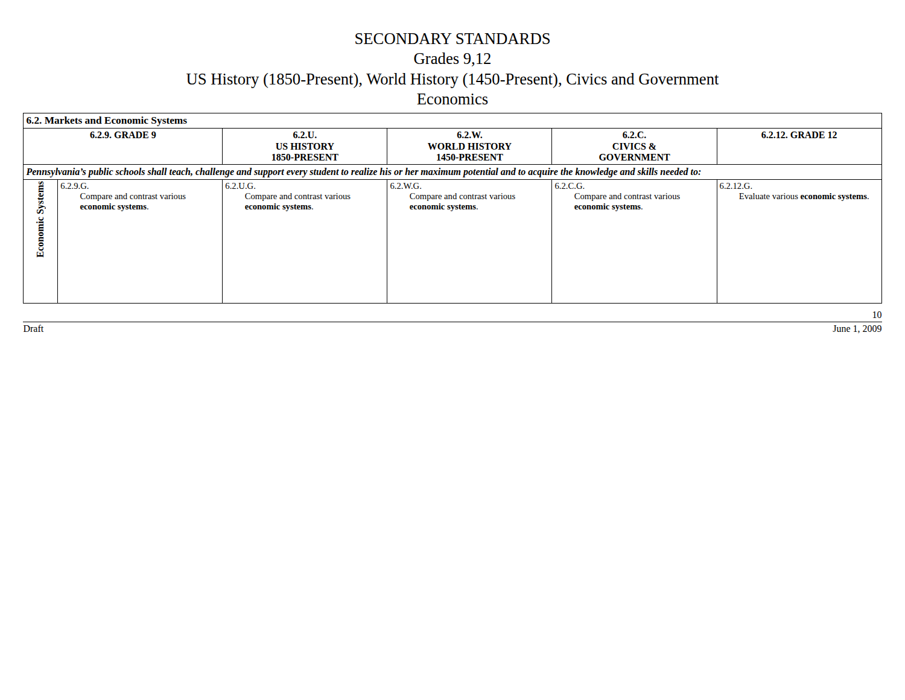SECONDARY STANDARDS
Grades 9,12
US History (1850-Present), World History (1450-Present), Civics and Government
Economics
| 6.2. Markets and Economic Systems |
| 6.2.9. GRADE 9 | 6.2.U. US HISTORY 1850-PRESENT | 6.2.W. WORLD HISTORY 1450-PRESENT | 6.2.C. CIVICS & GOVERNMENT | 6.2.12. GRADE 12 |
| Pennsylvania’s public schools shall teach, challenge and support every student to realize his or her maximum potential and to acquire the knowledge and skills needed to: |
| Economic Systems | 6.2.9.G. Compare and contrast various economic systems . | 6.2.U.G. Compare and contrast various economic systems . | 6.2.W.G. Compare and contrast various economic systems . | 6.2.C.G. Compare and contrast various economic systems . | 6.2.12.G. Evaluate various economic systems . |
10
Draft June 1, 2009